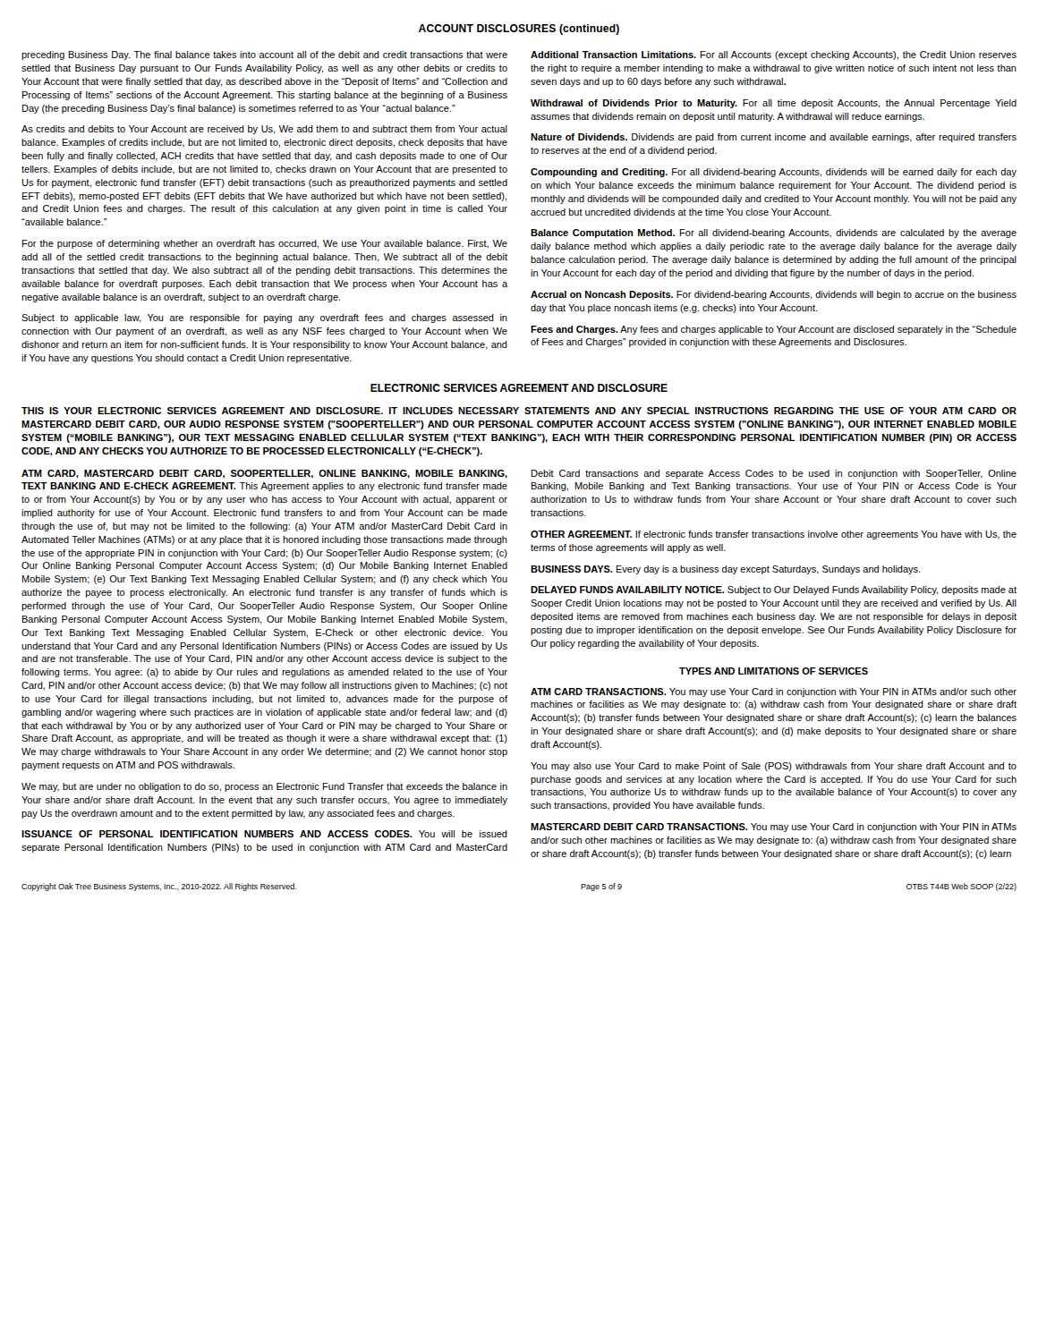ACCOUNT DISCLOSURES (continued)
preceding Business Day. The final balance takes into account all of the debit and credit transactions that were settled that Business Day pursuant to Our Funds Availability Policy, as well as any other debits or credits to Your Account that were finally settled that day, as described above in the “Deposit of Items” and “Collection and Processing of Items” sections of the Account Agreement. This starting balance at the beginning of a Business Day (the preceding Business Day’s final balance) is sometimes referred to as Your “actual balance.”
As credits and debits to Your Account are received by Us, We add them to and subtract them from Your actual balance. Examples of credits include, but are not limited to, electronic direct deposits, check deposits that have been fully and finally collected, ACH credits that have settled that day, and cash deposits made to one of Our tellers. Examples of debits include, but are not limited to, checks drawn on Your Account that are presented to Us for payment, electronic fund transfer (EFT) debit transactions (such as preauthorized payments and settled EFT debits), memo-posted EFT debits (EFT debits that We have authorized but which have not been settled), and Credit Union fees and charges. The result of this calculation at any given point in time is called Your “available balance.”
For the purpose of determining whether an overdraft has occurred, We use Your available balance. First, We add all of the settled credit transactions to the beginning actual balance. Then, We subtract all of the debit transactions that settled that day. We also subtract all of the pending debit transactions. This determines the available balance for overdraft purposes. Each debit transaction that We process when Your Account has a negative available balance is an overdraft, subject to an overdraft charge.
Subject to applicable law, You are responsible for paying any overdraft fees and charges assessed in connection with Our payment of an overdraft, as well as any NSF fees charged to Your Account when We dishonor and return an item for non-sufficient funds. It is Your responsibility to know Your Account balance, and if You have any questions You should contact a Credit Union representative.
Additional Transaction Limitations. For all Accounts (except checking Accounts), the Credit Union reserves the right to require a member intending to make a withdrawal to give written notice of such intent not less than seven days and up to 60 days before any such withdrawal.
Withdrawal of Dividends Prior to Maturity. For all time deposit Accounts, the Annual Percentage Yield assumes that dividends remain on deposit until maturity. A withdrawal will reduce earnings.
Nature of Dividends. Dividends are paid from current income and available earnings, after required transfers to reserves at the end of a dividend period.
Compounding and Crediting. For all dividend-bearing Accounts, dividends will be earned daily for each day on which Your balance exceeds the minimum balance requirement for Your Account. The dividend period is monthly and dividends will be compounded daily and credited to Your Account monthly. You will not be paid any accrued but uncredited dividends at the time You close Your Account.
Balance Computation Method. For all dividend-bearing Accounts, dividends are calculated by the average daily balance method which applies a daily periodic rate to the average daily balance for the average daily balance calculation period. The average daily balance is determined by adding the full amount of the principal in Your Account for each day of the period and dividing that figure by the number of days in the period.
Accrual on Noncash Deposits. For dividend-bearing Accounts, dividends will begin to accrue on the business day that You place noncash items (e.g. checks) into Your Account.
Fees and Charges. Any fees and charges applicable to Your Account are disclosed separately in the “Schedule of Fees and Charges” provided in conjunction with these Agreements and Disclosures.
ELECTRONIC SERVICES AGREEMENT AND DISCLOSURE
THIS IS YOUR ELECTRONIC SERVICES AGREEMENT AND DISCLOSURE. IT INCLUDES NECESSARY STATEMENTS AND ANY SPECIAL INSTRUCTIONS REGARDING THE USE OF YOUR ATM CARD OR MASTERCARD DEBIT CARD, OUR AUDIO RESPONSE SYSTEM ("SOOPERTELLER") AND OUR PERSONAL COMPUTER ACCOUNT ACCESS SYSTEM ("ONLINE BANKING"), OUR INTERNET ENABLED MOBILE SYSTEM (“MOBILE BANKING”), OUR TEXT MESSAGING ENABLED CELLULAR SYSTEM (“TEXT BANKING”), EACH WITH THEIR CORRESPONDING PERSONAL IDENTIFICATION NUMBER (PIN) OR ACCESS CODE, AND ANY CHECKS YOU AUTHORIZE TO BE PROCESSED ELECTRONICALLY (“E-CHECK”).
ATM CARD, MASTERCARD DEBIT CARD, SOOPERTELLER, ONLINE BANKING, MOBILE BANKING, TEXT BANKING AND E-CHECK AGREEMENT. This Agreement applies to any electronic fund transfer made to or from Your Account(s) by You or by any user who has access to Your Account with actual, apparent or implied authority for use of Your Account. Electronic fund transfers to and from Your Account can be made through the use of, but may not be limited to the following: (a) Your ATM and/or MasterCard Debit Card in Automated Teller Machines (ATMs) or at any place that it is honored including those transactions made through the use of the appropriate PIN in conjunction with Your Card; (b) Our SooperTeller Audio Response system; (c) Our Online Banking Personal Computer Account Access System; (d) Our Mobile Banking Internet Enabled Mobile System; (e) Our Text Banking Text Messaging Enabled Cellular System; and (f) any check which You authorize the payee to process electronically. An electronic fund transfer is any transfer of funds which is performed through the use of Your Card, Our SooperTeller Audio Response System, Our Sooper Online Banking Personal Computer Account Access System, Our Mobile Banking Internet Enabled Mobile System, Our Text Banking Text Messaging Enabled Cellular System, E-Check or other electronic device. You understand that Your Card and any Personal Identification Numbers (PINs) or Access Codes are issued by Us and are not transferable. The use of Your Card, PIN and/or any other Account access device is subject to the following terms. You agree: (a) to abide by Our rules and regulations as amended related to the use of Your Card, PIN and/or other Account access device; (b) that We may follow all instructions given to Machines; (c) not to use Your Card for illegal transactions including, but not limited to, advances made for the purpose of gambling and/or wagering where such practices are in violation of applicable state and/or federal law; and (d) that each withdrawal by You or by any authorized user of Your Card or PIN may be charged to Your Share or Share Draft Account, as appropriate, and will be treated as though it were a share withdrawal except that: (1) We may charge withdrawals to Your Share Account in any order We determine; and (2) We cannot honor stop payment requests on ATM and POS withdrawals.
We may, but are under no obligation to do so, process an Electronic Fund Transfer that exceeds the balance in Your share and/or share draft Account. In the event that any such transfer occurs, You agree to immediately pay Us the overdrawn amount and to the extent permitted by law, any associated fees and charges.
ISSUANCE OF PERSONAL IDENTIFICATION NUMBERS AND ACCESS CODES. You will be issued separate Personal Identification Numbers (PINs) to be used in conjunction with ATM Card and MasterCard Debit Card transactions and separate Access Codes to be used in conjunction with SooperTeller, Online Banking, Mobile Banking and Text Banking transactions. Your use of Your PIN or Access Code is Your authorization to Us to withdraw funds from Your share Account or Your share draft Account to cover such transactions.
OTHER AGREEMENT. If electronic funds transfer transactions involve other agreements You have with Us, the terms of those agreements will apply as well.
BUSINESS DAYS. Every day is a business day except Saturdays, Sundays and holidays.
DELAYED FUNDS AVAILABILITY NOTICE. Subject to Our Delayed Funds Availability Policy, deposits made at Sooper Credit Union locations may not be posted to Your Account until they are received and verified by Us. All deposited items are removed from machines each business day. We are not responsible for delays in deposit posting due to improper identification on the deposit envelope. See Our Funds Availability Policy Disclosure for Our policy regarding the availability of Your deposits.
TYPES AND LIMITATIONS OF SERVICES
ATM CARD TRANSACTIONS. You may use Your Card in conjunction with Your PIN in ATMs and/or such other machines or facilities as We may designate to: (a) withdraw cash from Your designated share or share draft Account(s); (b) transfer funds between Your designated share or share draft Account(s); (c) learn the balances in Your designated share or share draft Account(s); and (d) make deposits to Your designated share or share draft Account(s).
You may also use Your Card to make Point of Sale (POS) withdrawals from Your share draft Account and to purchase goods and services at any location where the Card is accepted. If You do use Your Card for such transactions, You authorize Us to withdraw funds up to the available balance of Your Account(s) to cover any such transactions, provided You have available funds.
MASTERCARD DEBIT CARD TRANSACTIONS. You may use Your Card in conjunction with Your PIN in ATMs and/or such other machines or facilities as We may designate to: (a) withdraw cash from Your designated share or share draft Account(s); (b) transfer funds between Your designated share or share draft Account(s); (c) learn
Copyright Oak Tree Business Systems, Inc., 2010-2022. All Rights Reserved. Page 5 of 9 OTBS T44B Web SOOP (2/22)